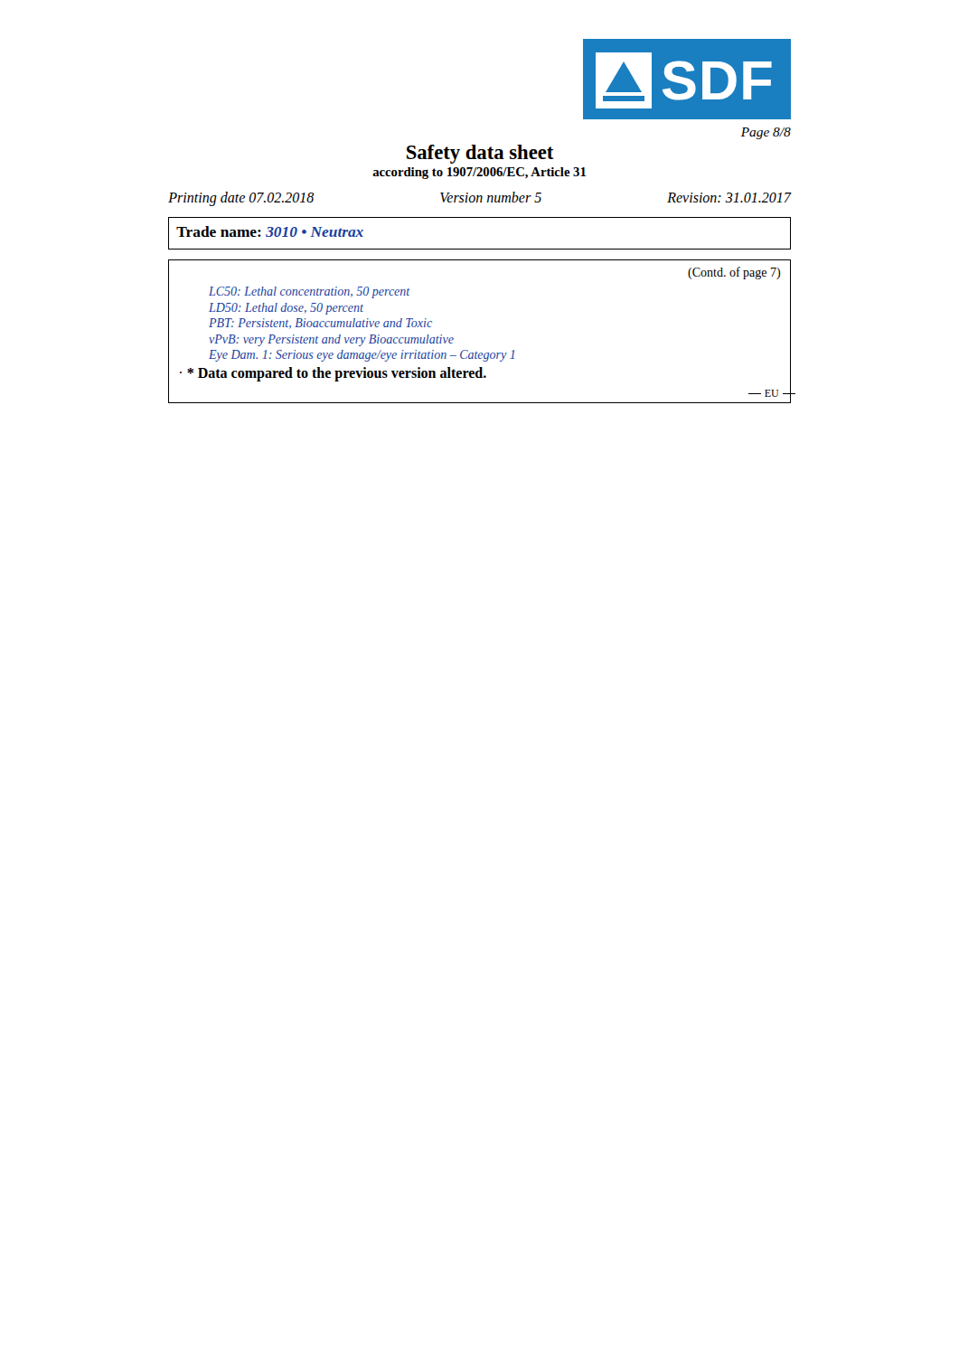SDF
Page 8/8
Safety data sheet
according to 1907/2006/EC, Article 31
Printing date 07.02.2018
Version number 5
Revision: 31.01.2017
Trade name: 3010 • Neutrax
(Contd. of page 7)
LC50: Lethal concentration, 50 percent
LD50: Lethal dose, 50 percent
PBT: Persistent, Bioaccumulative and Toxic
vPvB: very Persistent and very Bioaccumulative
Eye Dam. 1: Serious eye damage/eye irritation – Category 1
· * Data compared to the previous version altered.
EU